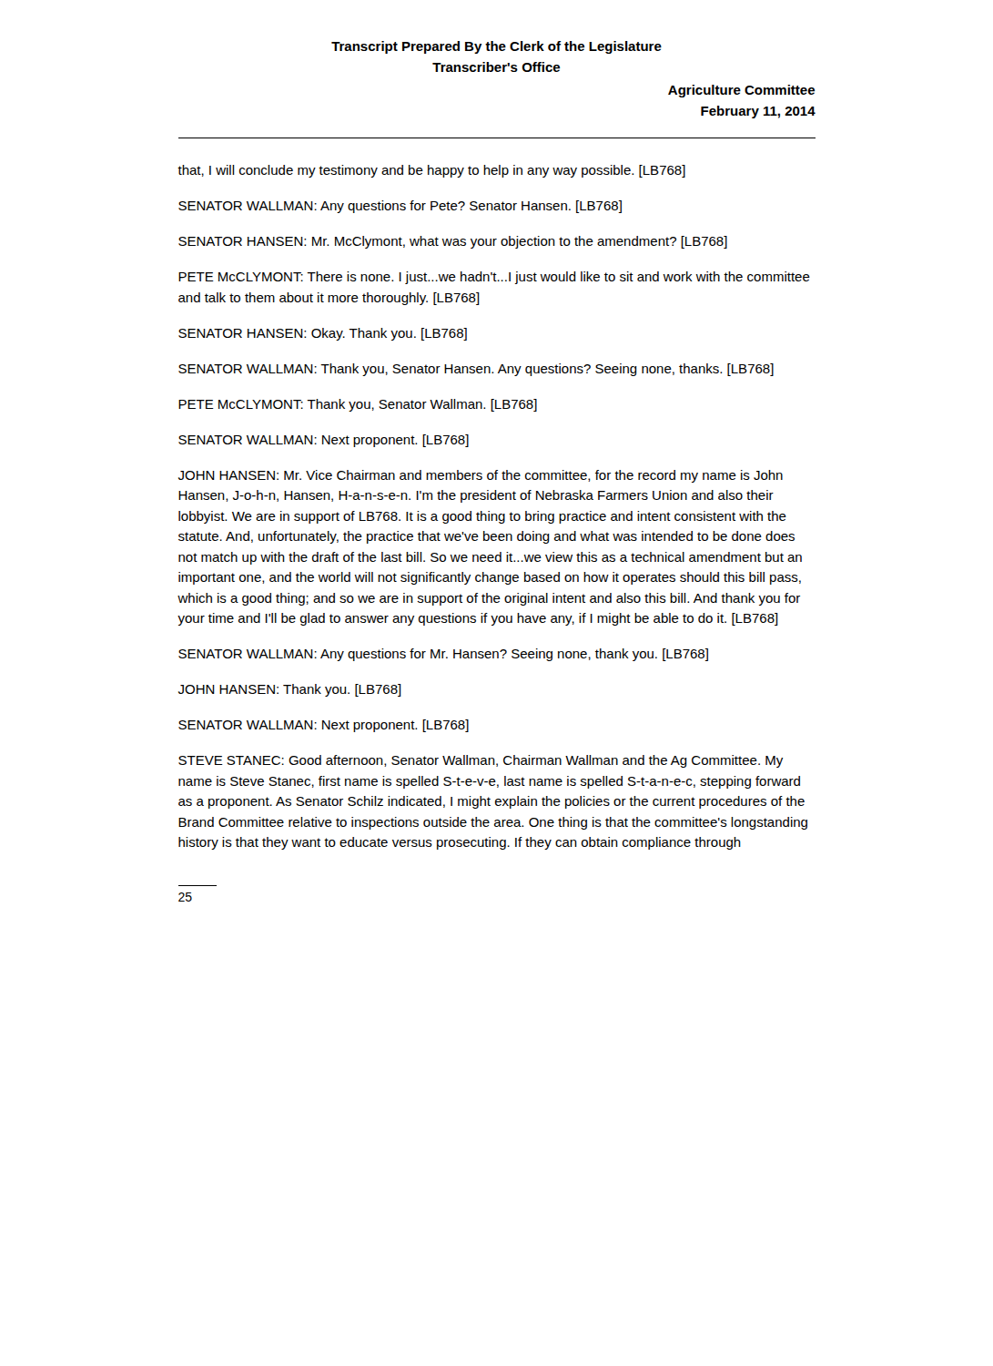Transcript Prepared By the Clerk of the Legislature
Transcriber's Office
Agriculture Committee
February 11, 2014
that, I will conclude my testimony and be happy to help in any way possible. [LB768]
SENATOR WALLMAN: Any questions for Pete? Senator Hansen. [LB768]
SENATOR HANSEN: Mr. McClymont, what was your objection to the amendment? [LB768]
PETE McCLYMONT: There is none. I just...we hadn't...I just would like to sit and work with the committee and talk to them about it more thoroughly. [LB768]
SENATOR HANSEN: Okay. Thank you. [LB768]
SENATOR WALLMAN: Thank you, Senator Hansen. Any questions? Seeing none, thanks. [LB768]
PETE McCLYMONT: Thank you, Senator Wallman. [LB768]
SENATOR WALLMAN: Next proponent. [LB768]
JOHN HANSEN: Mr. Vice Chairman and members of the committee, for the record my name is John Hansen, J-o-h-n, Hansen, H-a-n-s-e-n. I'm the president of Nebraska Farmers Union and also their lobbyist. We are in support of LB768. It is a good thing to bring practice and intent consistent with the statute. And, unfortunately, the practice that we've been doing and what was intended to be done does not match up with the draft of the last bill. So we need it...we view this as a technical amendment but an important one, and the world will not significantly change based on how it operates should this bill pass, which is a good thing; and so we are in support of the original intent and also this bill. And thank you for your time and I'll be glad to answer any questions if you have any, if I might be able to do it. [LB768]
SENATOR WALLMAN: Any questions for Mr. Hansen? Seeing none, thank you. [LB768]
JOHN HANSEN: Thank you. [LB768]
SENATOR WALLMAN: Next proponent. [LB768]
STEVE STANEC: Good afternoon, Senator Wallman, Chairman Wallman and the Ag Committee. My name is Steve Stanec, first name is spelled S-t-e-v-e, last name is spelled S-t-a-n-e-c, stepping forward as a proponent. As Senator Schilz indicated, I might explain the policies or the current procedures of the Brand Committee relative to inspections outside the area. One thing is that the committee's longstanding history is that they want to educate versus prosecuting. If they can obtain compliance through
25